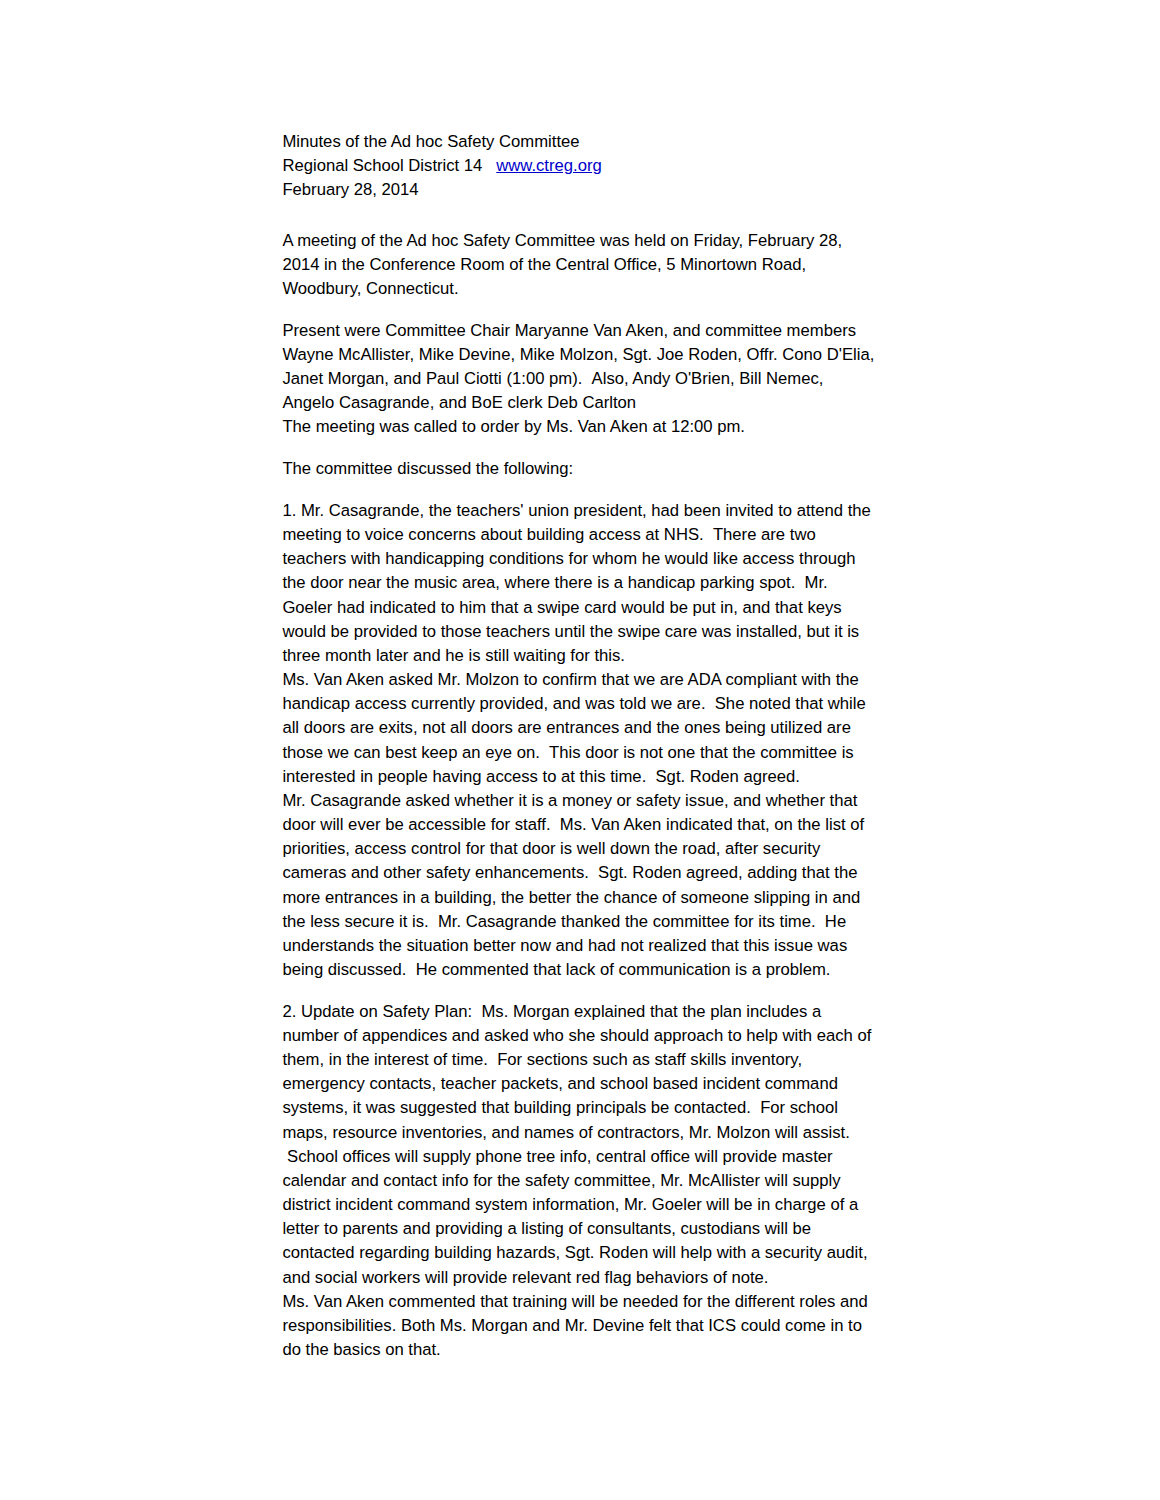Minutes of the Ad hoc Safety Committee
Regional School District 14 www.ctreg.org
February 28, 2014
A meeting of the Ad hoc Safety Committee was held on Friday, February 28, 2014 in the Conference Room of the Central Office, 5 Minortown Road, Woodbury, Connecticut.
Present were Committee Chair Maryanne Van Aken, and committee members Wayne McAllister, Mike Devine, Mike Molzon, Sgt. Joe Roden, Offr. Cono D'Elia, Janet Morgan, and Paul Ciotti (1:00 pm). Also, Andy O'Brien, Bill Nemec, Angelo Casagrande, and BoE clerk Deb Carlton
The meeting was called to order by Ms. Van Aken at 12:00 pm.
The committee discussed the following:
1. Mr. Casagrande, the teachers' union president, had been invited to attend the meeting to voice concerns about building access at NHS. There are two teachers with handicapping conditions for whom he would like access through the door near the music area, where there is a handicap parking spot. Mr. Goeler had indicated to him that a swipe card would be put in, and that keys would be provided to those teachers until the swipe care was installed, but it is three month later and he is still waiting for this.
Ms. Van Aken asked Mr. Molzon to confirm that we are ADA compliant with the handicap access currently provided, and was told we are. She noted that while all doors are exits, not all doors are entrances and the ones being utilized are those we can best keep an eye on. This door is not one that the committee is interested in people having access to at this time. Sgt. Roden agreed.
Mr. Casagrande asked whether it is a money or safety issue, and whether that door will ever be accessible for staff. Ms. Van Aken indicated that, on the list of priorities, access control for that door is well down the road, after security cameras and other safety enhancements. Sgt. Roden agreed, adding that the more entrances in a building, the better the chance of someone slipping in and the less secure it is. Mr. Casagrande thanked the committee for its time. He understands the situation better now and had not realized that this issue was being discussed. He commented that lack of communication is a problem.
2. Update on Safety Plan: Ms. Morgan explained that the plan includes a number of appendices and asked who she should approach to help with each of them, in the interest of time. For sections such as staff skills inventory, emergency contacts, teacher packets, and school based incident command systems, it was suggested that building principals be contacted. For school maps, resource inventories, and names of contractors, Mr. Molzon will assist. School offices will supply phone tree info, central office will provide master calendar and contact info for the safety committee, Mr. McAllister will supply district incident command system information, Mr. Goeler will be in charge of a letter to parents and providing a listing of consultants, custodians will be contacted regarding building hazards, Sgt. Roden will help with a security audit, and social workers will provide relevant red flag behaviors of note.
Ms. Van Aken commented that training will be needed for the different roles and responsibilities. Both Ms. Morgan and Mr. Devine felt that ICS could come in to do the basics on that.